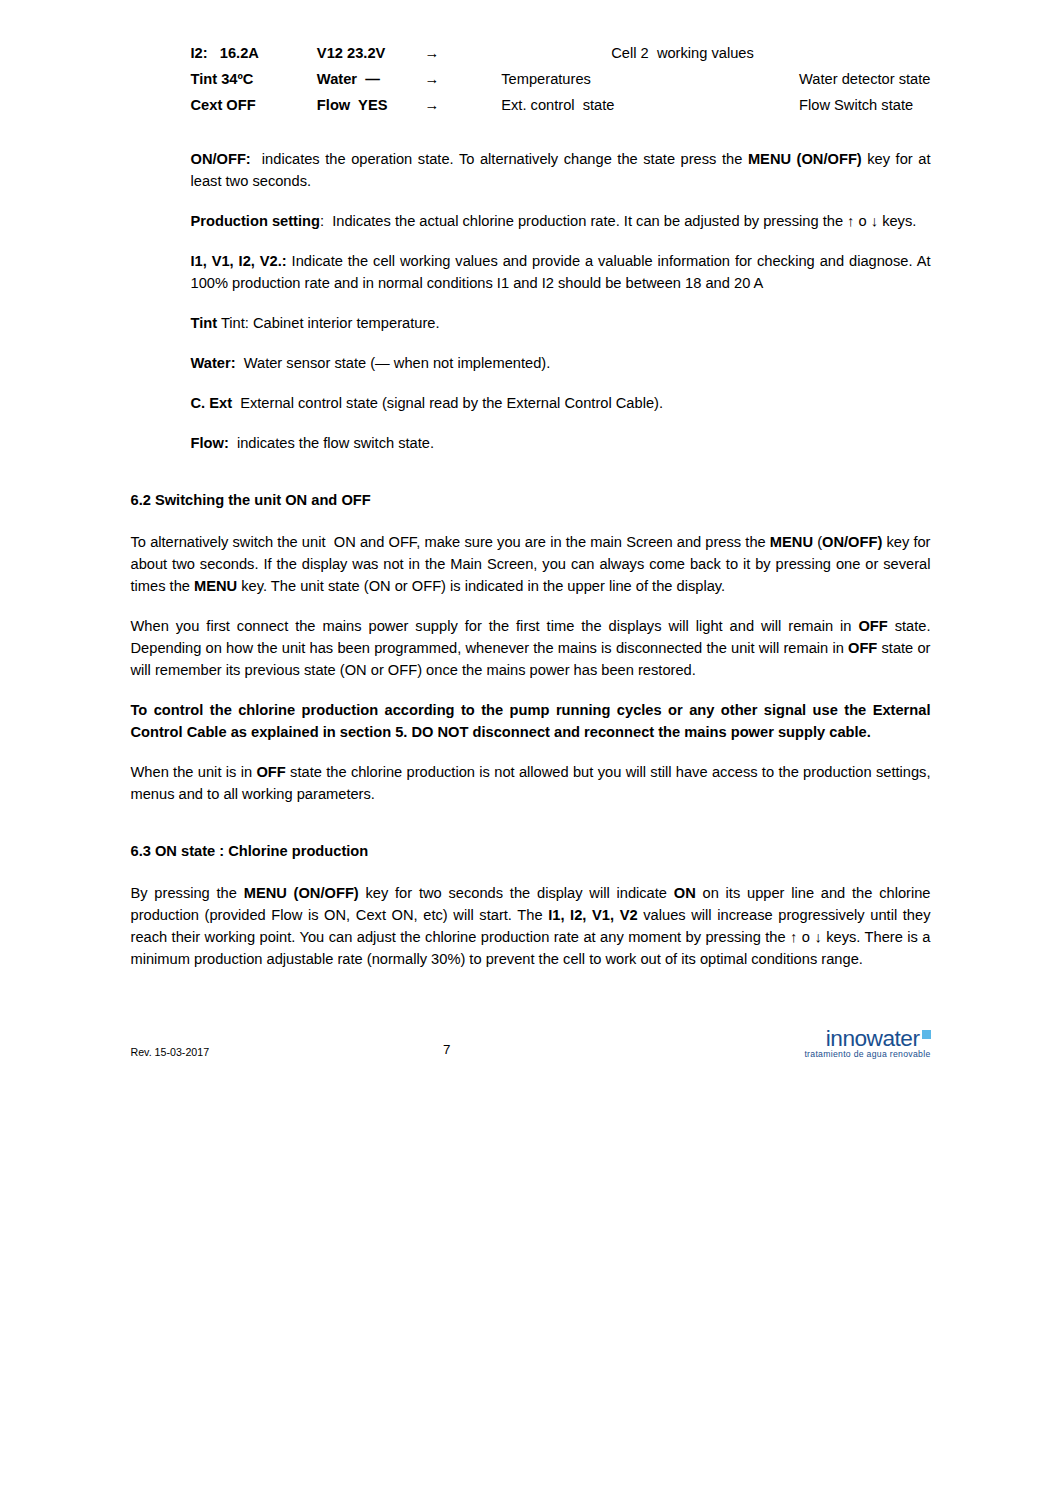| I2: 16.2A | V12 23.2V | → | Cell 2 working values | |
| Tint 34ºC | Water — | → | Temperatures | Water detector state |
| Cext OFF | Flow YES | → | Ext. control state | Flow Switch state |
ON/OFF: indicates the operation state. To alternatively change the state press the MENU (ON/OFF) key for at least two seconds.
Production setting: Indicates the actual chlorine production rate. It can be adjusted by pressing the ↑ o ↓ keys.
I1, V1, I2, V2.: Indicate the cell working values and provide a valuable information for checking and diagnose. At 100% production rate and in normal conditions I1 and I2 should be between 18 and 20 A
Tint Tint: Cabinet interior temperature.
Water: Water sensor state (— when not implemented).
C. Ext External control state (signal read by the External Control Cable).
Flow: indicates the flow switch state.
6.2 Switching the unit ON and OFF
To alternatively switch the unit ON and OFF, make sure you are in the main Screen and press the MENU (ON/OFF) key for about two seconds. If the display was not in the Main Screen, you can always come back to it by pressing one or several times the MENU key. The unit state (ON or OFF) is indicated in the upper line of the display.
When you first connect the mains power supply for the first time the displays will light and will remain in OFF state. Depending on how the unit has been programmed, whenever the mains is disconnected the unit will remain in OFF state or will remember its previous state (ON or OFF) once the mains power has been restored.
To control the chlorine production according to the pump running cycles or any other signal use the External Control Cable as explained in section 5. DO NOT disconnect and reconnect the mains power supply cable.
When the unit is in OFF state the chlorine production is not allowed but you will still have access to the production settings, menus and to all working parameters.
6.3 ON state : Chlorine production
By pressing the MENU (ON/OFF) key for two seconds the display will indicate ON on its upper line and the chlorine production (provided Flow is ON, Cext ON, etc) will start. The I1, I2, V1, V2 values will increase progressively until they reach their working point. You can adjust the chlorine production rate at any moment by pressing the ↑ o ↓ keys. There is a minimum production adjustable rate (normally 30%) to prevent the cell to work out of its optimal conditions range.
Rev. 15-03-2017
7
innowater
tratamiento de agua renovable